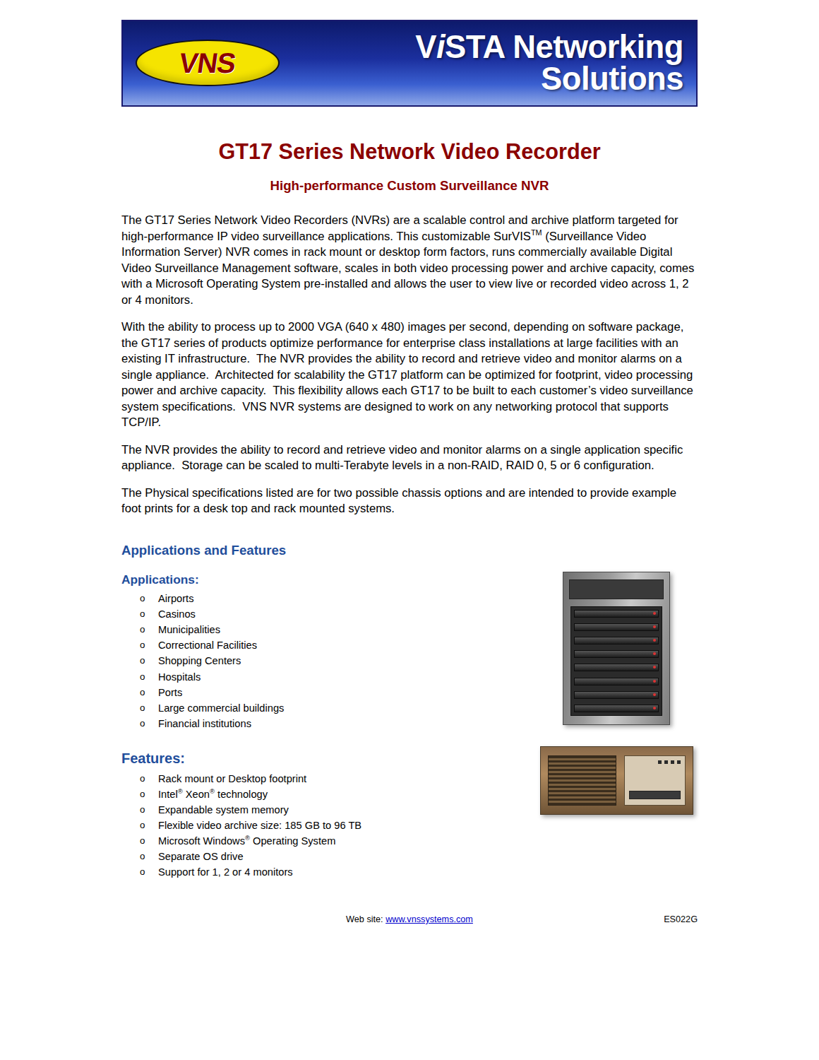VNS
Vi STA Networking Solutions
GT17 Series Network Video Recorder
High-performance Custom Surveillance NVR
The GT17 Series Network Video Recorders (NVRs) are a scalable control and archive platform targeted for high-performance IP video surveillance applications. This customizable SurVISTM (Surveillance Video Information Server) NVR comes in rack mount or desktop form factors, runs commercially available Digital Video Surveillance Management software, scales in both video processing power and archive capacity, comes with a Microsoft Operating System pre-installed and allows the user to view live or recorded video across 1, 2 or 4 monitors.
With the ability to process up to 2000 VGA (640 x 480) images per second, depending on software package, the GT17 series of products optimize performance for enterprise class installations at large facilities with an existing IT infrastructure. The NVR provides the ability to record and retrieve video and monitor alarms on a single appliance. Architected for scalability the GT17 platform can be optimized for footprint, video processing power and archive capacity. This flexibility allows each GT17 to be built to each customer’s video surveillance system specifications. VNS NVR systems are designed to work on any networking protocol that supports TCP/IP.
The NVR provides the ability to record and retrieve video and monitor alarms on a single application specific appliance. Storage can be scaled to multi-Terabyte levels in a non-RAID, RAID 0, 5 or 6 configuration.
The Physical specifications listed are for two possible chassis options and are intended to provide example foot prints for a desk top and rack mounted systems.
Applications and Features
Applications:
Airports
Casinos
Municipalities
Correctional Facilities
Shopping Centers
Hospitals
Ports
Large commercial buildings
Financial institutions
Features:
Rack mount or Desktop footprint
Intel® Xeon® technology
Expandable system memory
Flexible video archive size: 185 GB to 96 TB
Microsoft Windows® Operating System
Separate OS drive
Support for 1, 2 or 4 monitors
Web site: www.vnssystems.com
ES022G